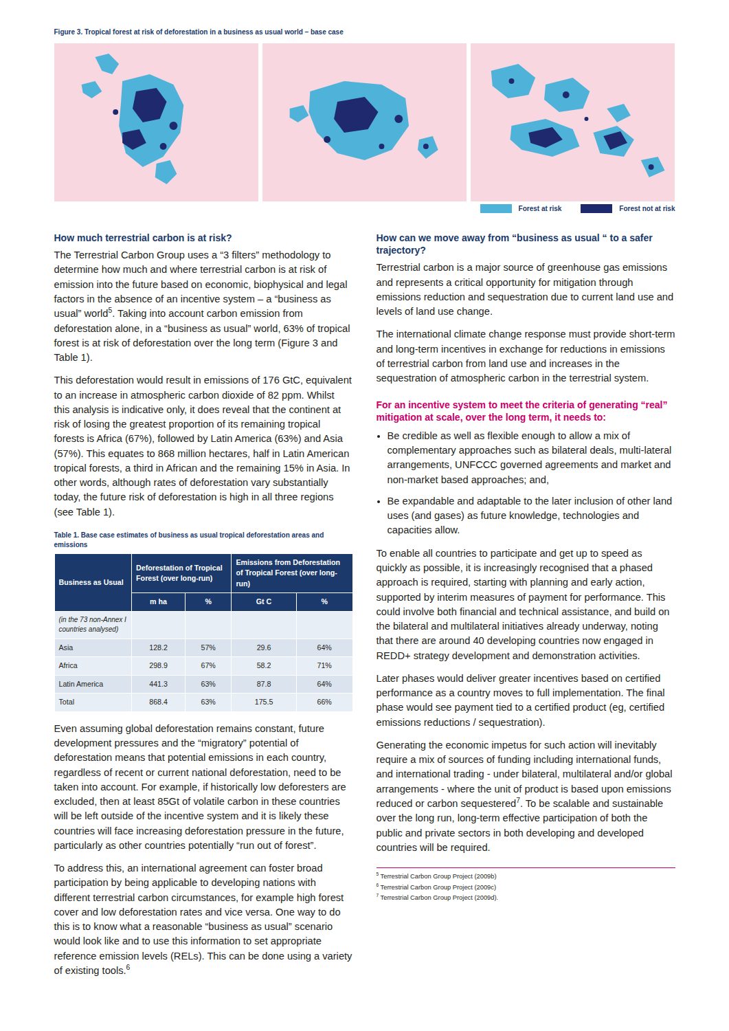Figure 3. Tropical forest at risk of deforestation in a business as usual world – base case
Forest at risk Forest not at risk
How much terrestrial carbon is at risk?
The Terrestrial Carbon Group uses a “3 filters” methodology to determine how much and where terrestrial carbon is at risk of emission into the future based on economic, biophysical and legal factors in the absence of an incentive system – a “business as usual” world5. Taking into account carbon emission from deforestation alone, in a “business as usual” world, 63% of tropical forest is at risk of deforestation over the long term (Figure 3 and Table 1).
This deforestation would result in emissions of 176 GtC, equivalent to an increase in atmospheric carbon dioxide of 82 ppm. Whilst this analysis is indicative only, it does reveal that the continent at risk of losing the greatest proportion of its remaining tropical forests is Africa (67%), followed by Latin America (63%) and Asia (57%). This equates to 868 million hectares, half in Latin American tropical forests, a third in African and the remaining 15% in Asia. In other words, although rates of deforestation vary substantially today, the future risk of deforestation is high in all three regions (see Table 1).
Table 1. Base case estimates of business as usual tropical deforestation areas and emissions
| Business as Usual | Deforestation of Tropical Forest (over long-run) | Emissions from Deforestation of Tropical Forest (over long-run) |
| --- | --- | --- |
| m ha | % | Gt C | % |
| (in the 73 non-Annex I countries analysed) | | | | |
| Asia | 128.2 | 57% | 29.6 | 64% |
| Africa | 298.9 | 67% | 58.2 | 71% |
| Latin America | 441.3 | 63% | 87.8 | 64% |
| Total | 868.4 | 63% | 175.5 | 66% |
Even assuming global deforestation remains constant, future development pressures and the “migratory” potential of deforestation means that potential emissions in each country, regardless of recent or current national deforestation, need to be taken into account. For example, if historically low deforesters are excluded, then at least 85Gt of volatile carbon in these countries will be left outside of the incentive system and it is likely these countries will face increasing deforestation pressure in the future, particularly as other countries potentially “run out of forest”.
To address this, an international agreement can foster broad participation by being applicable to developing nations with different terrestrial carbon circumstances, for example high forest cover and low deforestation rates and vice versa. One way to do this is to know what a reasonable “business as usual” scenario would look like and to use this information to set appropriate reference emission levels (RELs). This can be done using a variety of existing tools.6
How can we move away from “business as usual “ to a safer trajectory?
Terrestrial carbon is a major source of greenhouse gas emissions and represents a critical opportunity for mitigation through emissions reduction and sequestration due to current land use and levels of land use change.
The international climate change response must provide short-term and long-term incentives in exchange for reductions in emissions of terrestrial carbon from land use and increases in the sequestration of atmospheric carbon in the terrestrial system.
For an incentive system to meet the criteria of generating “real” mitigation at scale, over the long term, it needs to:
Be credible as well as flexible enough to allow a mix of complementary approaches such as bilateral deals, multi-lateral arrangements, UNFCCC governed agreements and market and non-market based approaches; and,
Be expandable and adaptable to the later inclusion of other land uses (and gases) as future knowledge, technologies and capacities allow.
To enable all countries to participate and get up to speed as quickly as possible, it is increasingly recognised that a phased approach is required, starting with planning and early action, supported by interim measures of payment for performance. This could involve both financial and technical assistance, and build on the bilateral and multilateral initiatives already underway, noting that there are around 40 developing countries now engaged in REDD+ strategy development and demonstration activities.
Later phases would deliver greater incentives based on certified performance as a country moves to full implementation. The final phase would see payment tied to a certified product (eg, certified emissions reductions / sequestration).
Generating the economic impetus for such action will inevitably require a mix of sources of funding including international funds, and international trading - under bilateral, multilateral and/or global arrangements - where the unit of product is based upon emissions reduced or carbon sequestered7. To be scalable and sustainable over the long run, long-term effective participation of both the public and private sectors in both developing and developed countries will be required.
5 Terrestrial Carbon Group Project (2009b)
6 Terrestrial Carbon Group Project (2009c)
7 Terrestrial Carbon Group Project (2009d).